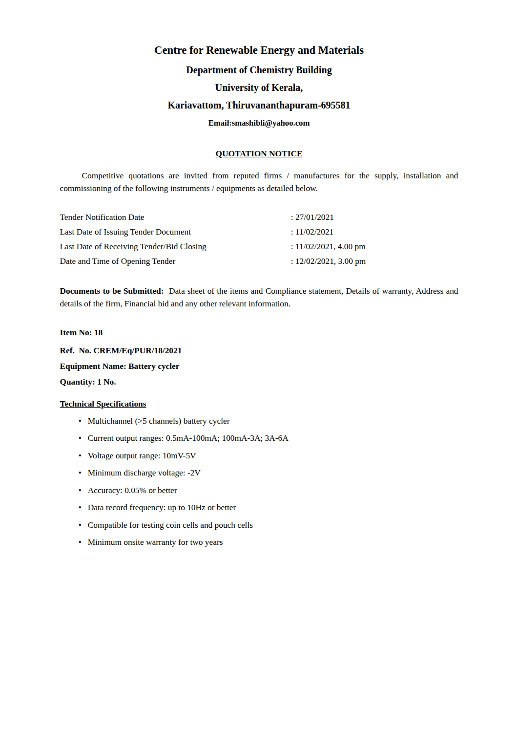Centre for Renewable Energy and Materials
Department of Chemistry Building
University of Kerala,
Kariavattom, Thiruvananthapuram-695581
Email:smashibli@yahoo.com
QUOTATION NOTICE
Competitive quotations are invited from reputed firms / manufactures for the supply, installation and commissioning of the following instruments / equipments as detailed below.
| Tender Notification Date | : 27/01/2021 |
| Last Date of Issuing Tender Document | : 11/02/2021 |
| Last Date of Receiving Tender/Bid Closing | : 11/02/2021, 4.00 pm |
| Date and Time of Opening Tender | : 12/02/2021, 3.00 pm |
Documents to be Submitted: Data sheet of the items and Compliance statement, Details of warranty, Address and details of the firm, Financial bid and any other relevant information.
Item No: 18
Ref. No. CREM/Eq/PUR/18/2021
Equipment Name: Battery cycler
Quantity: 1 No.
Technical Specifications
Multichannel (>5 channels) battery cycler
Current output ranges: 0.5mA-100mA; 100mA-3A; 3A-6A
Voltage output range: 10mV-5V
Minimum discharge voltage: -2V
Accuracy: 0.05% or better
Data record frequency: up to 10Hz or better
Compatible for testing coin cells and pouch cells
Minimum onsite warranty for two years